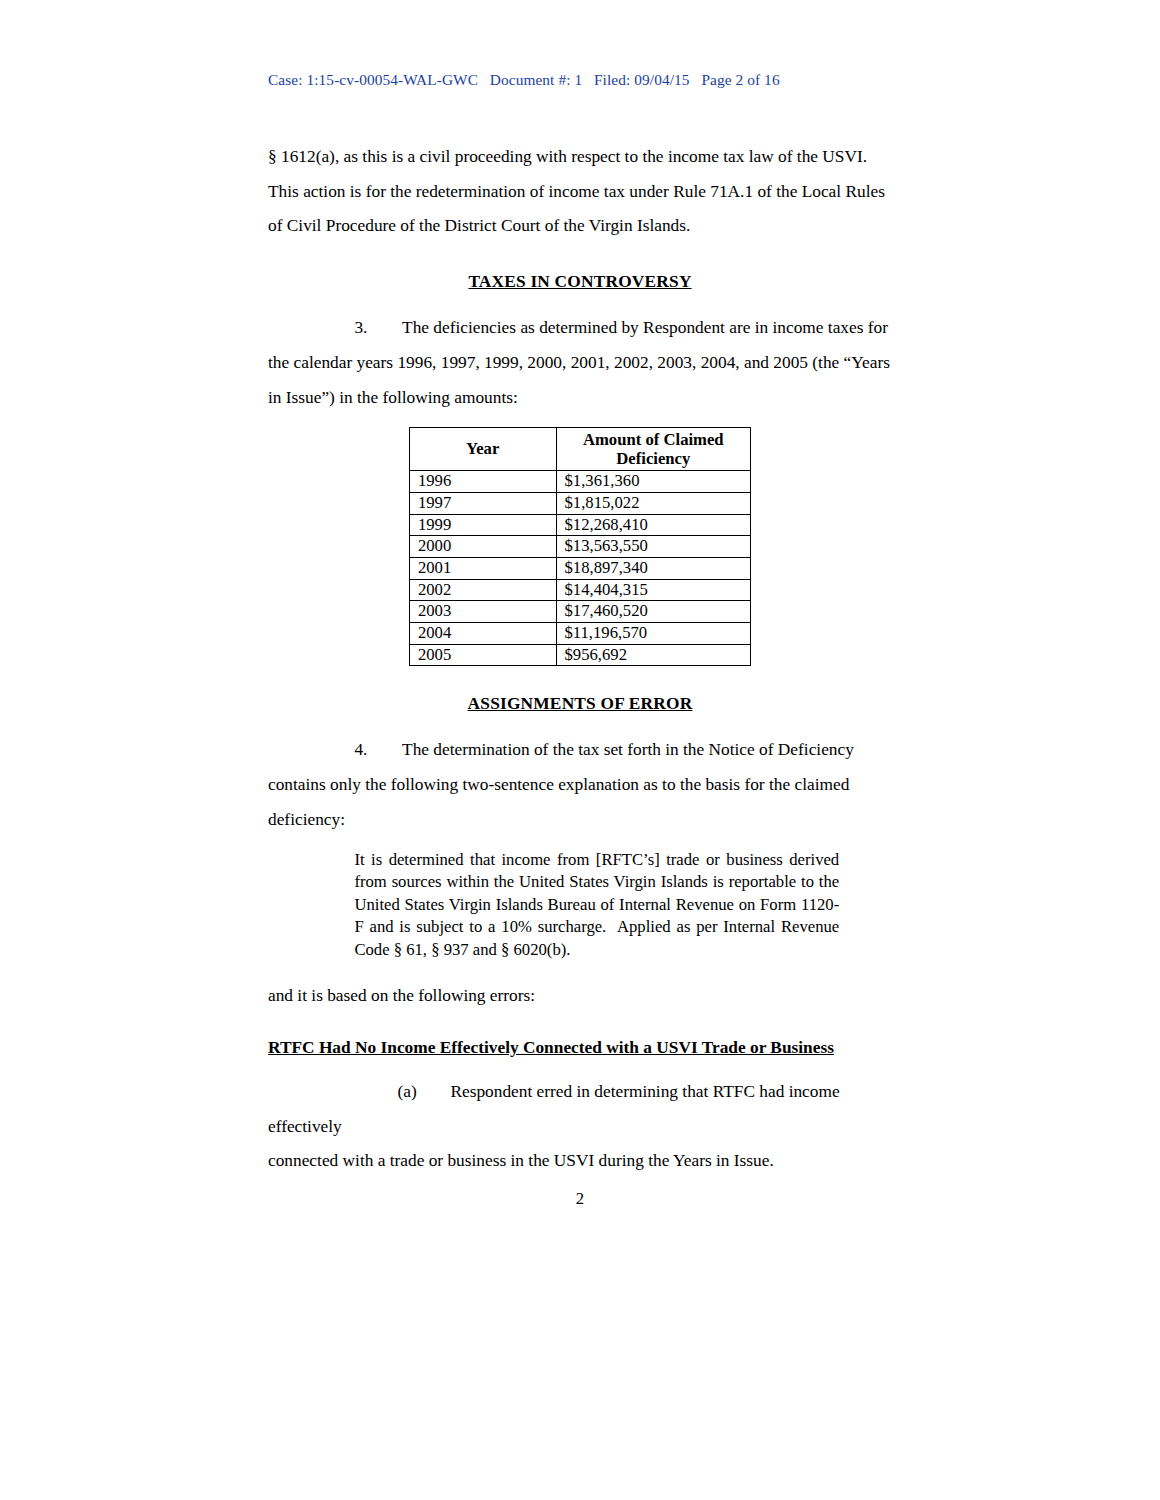Case: 1:15-cv-00054-WAL-GWC Document #: 1 Filed: 09/04/15 Page 2 of 16
§ 1612(a), as this is a civil proceeding with respect to the income tax law of the USVI. This action is for the redetermination of income tax under Rule 71A.1 of the Local Rules of Civil Procedure of the District Court of the Virgin Islands.
TAXES IN CONTROVERSY
3. The deficiencies as determined by Respondent are in income taxes for the calendar years 1996, 1997, 1999, 2000, 2001, 2002, 2003, 2004, and 2005 (the “Years in Issue”) in the following amounts:
| Year | Amount of Claimed Deficiency |
| --- | --- |
| 1996 | $1,361,360 |
| 1997 | $1,815,022 |
| 1999 | $12,268,410 |
| 2000 | $13,563,550 |
| 2001 | $18,897,340 |
| 2002 | $14,404,315 |
| 2003 | $17,460,520 |
| 2004 | $11,196,570 |
| 2005 | $956,692 |
ASSIGNMENTS OF ERROR
4. The determination of the tax set forth in the Notice of Deficiency contains only the following two-sentence explanation as to the basis for the claimed deficiency:
It is determined that income from [RFTC’s] trade or business derived from sources within the United States Virgin Islands is reportable to the United States Virgin Islands Bureau of Internal Revenue on Form 1120-F and is subject to a 10% surcharge. Applied as per Internal Revenue Code § 61, § 937 and § 6020(b).
and it is based on the following errors:
RTFC Had No Income Effectively Connected with a USVI Trade or Business
(a) Respondent erred in determining that RTFC had income effectively
connected with a trade or business in the USVI during the Years in Issue.
2